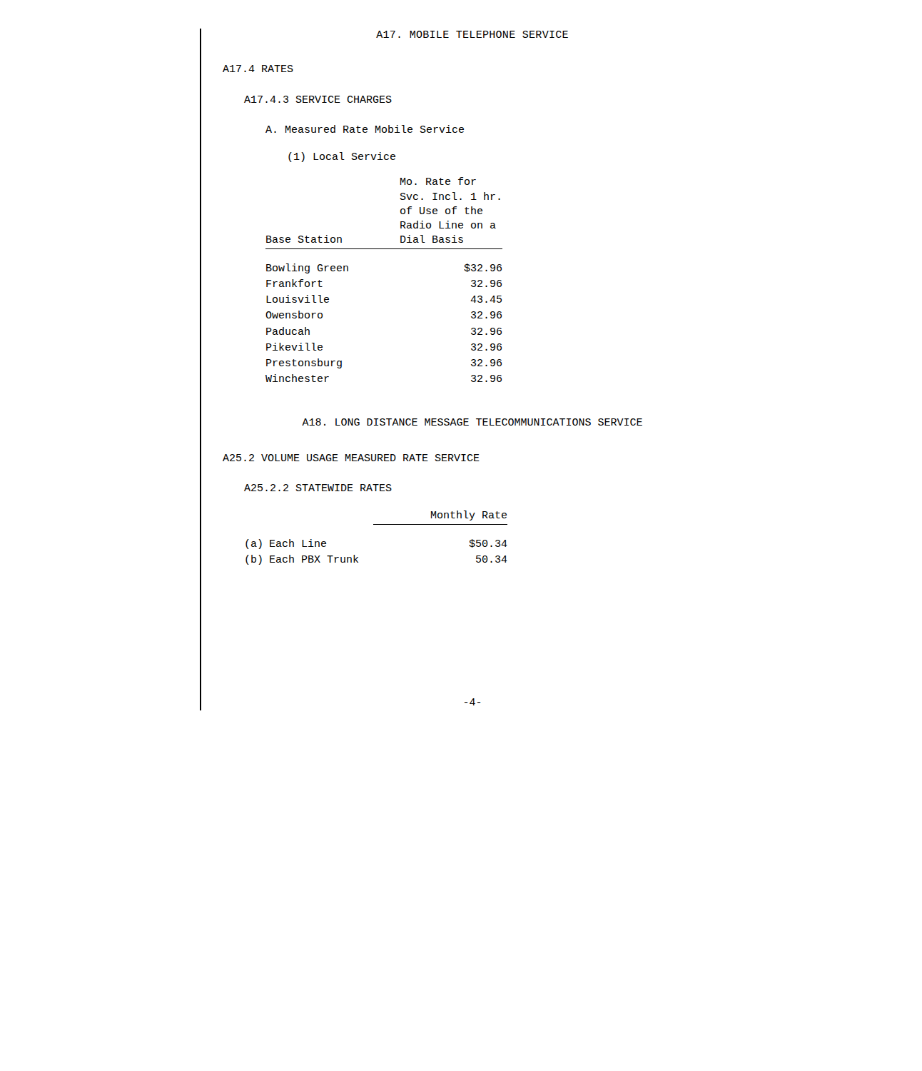A17. MOBILE TELEPHONE SERVICE
A17.4 RATES
A17.4.3 SERVICE CHARGES
A. Measured Rate Mobile Service
(1) Local Service
| Base Station | Mo. Rate for Svc. Incl. 1 hr. of Use of the Radio Line on a Dial Basis |
| --- | --- |
| Bowling Green | $32.96 |
| Frankfort | 32.96 |
| Louisville | 43.45 |
| Owensboro | 32.96 |
| Paducah | 32.96 |
| Pikeville | 32.96 |
| Prestonsburg | 32.96 |
| Winchester | 32.96 |
A18. LONG DISTANCE MESSAGE TELECOMMUNICATIONS SERVICE
A25.2 VOLUME USAGE MEASURED RATE SERVICE
A25.2.2 STATEWIDE RATES
| | | Monthly Rate |
| --- | --- | --- |
| (a) | Each Line | $50.34 |
| (b) | Each PBX Trunk | 50.34 |
-4-